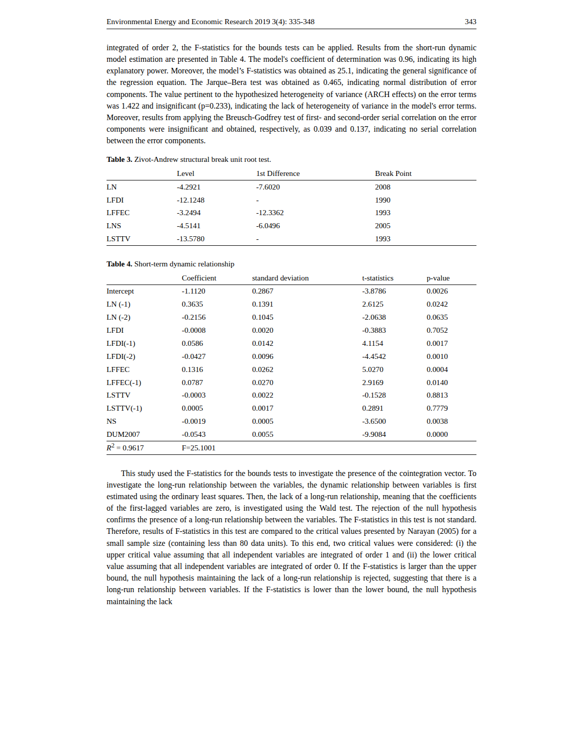Environmental Energy and Economic Research 2019 3(4): 335-348 343
integrated of order 2, the F-statistics for the bounds tests can be applied. Results from the short-run dynamic model estimation are presented in Table 4. The model's coefficient of determination was 0.96, indicating its high explanatory power. Moreover, the model’s F-statistics was obtained as 25.1, indicating the general significance of the regression equation. The Jarque–Bera test was obtained as 0.465, indicating normal distribution of error components. The value pertinent to the hypothesized heterogeneity of variance (ARCH effects) on the error terms was 1.422 and insignificant (p=0.233), indicating the lack of heterogeneity of variance in the model's error terms. Moreover, results from applying the Breusch-Godfrey test of first- and second-order serial correlation on the error components were insignificant and obtained, respectively, as 0.039 and 0.137, indicating no serial correlation between the error components.
Table 3. Zivot-Andrew structural break unit root test.
| | Level | 1st Difference | Break Point |
| --- | --- | --- | --- |
| LN | -4.2921 | -7.6020 | 2008 |
| LFDI | -12.1248 | - | 1990 |
| LFFEC | -3.2494 | -12.3362 | 1993 |
| LNS | -4.5141 | -6.0496 | 2005 |
| LSTTV | -13.5780 | - | 1993 |
Table 4. Short-term dynamic relationship
| | Coefficient | standard deviation | t-statistics | p-value |
| --- | --- | --- | --- | --- |
| Intercept | -1.1120 | 0.2867 | -3.8786 | 0.0026 |
| LN (-1) | 0.3635 | 0.1391 | 2.6125 | 0.0242 |
| LN (-2) | -0.2156 | 0.1045 | -2.0638 | 0.0635 |
| LFDI | -0.0008 | 0.0020 | -0.3883 | 0.7052 |
| LFDI(-1) | 0.0586 | 0.0142 | 4.1154 | 0.0017 |
| LFDI(-2) | -0.0427 | 0.0096 | -4.4542 | 0.0010 |
| LFFEC | 0.1316 | 0.0262 | 5.0270 | 0.0004 |
| LFFEC(-1) | 0.0787 | 0.0270 | 2.9169 | 0.0140 |
| LSTTV | -0.0003 | 0.0022 | -0.1528 | 0.8813 |
| LSTTV(-1) | 0.0005 | 0.0017 | 0.2891 | 0.7779 |
| NS | -0.0019 | 0.0005 | -3.6500 | 0.0038 |
| DUM2007 | -0.0543 | 0.0055 | -9.9084 | 0.0000 |
| R 2 = 0.9617 | F=25.1001 |
This study used the F-statistics for the bounds tests to investigate the presence of the cointegration vector. To investigate the long-run relationship between the variables, the dynamic relationship between variables is first estimated using the ordinary least squares. Then, the lack of a long-run relationship, meaning that the coefficients of the first-lagged variables are zero, is investigated using the Wald test. The rejection of the null hypothesis confirms the presence of a long-run relationship between the variables. The F-statistics in this test is not standard. Therefore, results of F-statistics in this test are compared to the critical values presented by Narayan (2005) for a small sample size (containing less than 80 data units). To this end, two critical values were considered: (i) the upper critical value assuming that all independent variables are integrated of order 1 and (ii) the lower critical value assuming that all independent variables are integrated of order 0. If the F-statistics is larger than the upper bound, the null hypothesis maintaining the lack of a long-run relationship is rejected, suggesting that there is a long-run relationship between variables. If the F-statistics is lower than the lower bound, the null hypothesis maintaining the lack